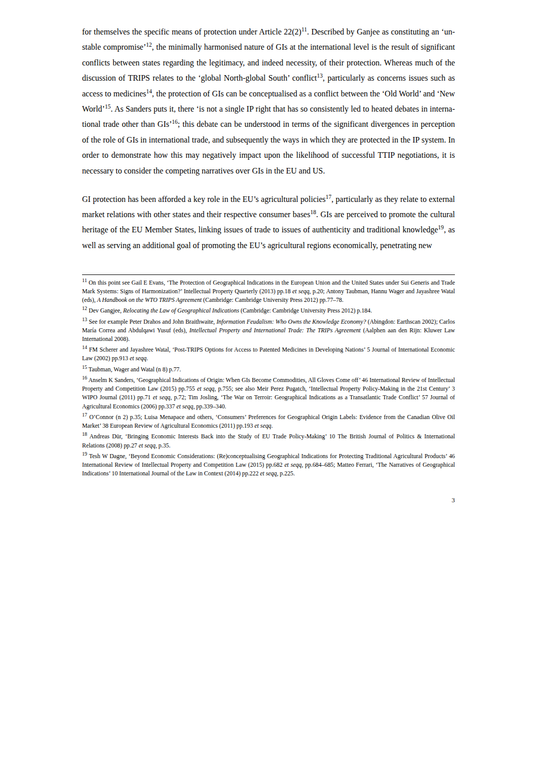for themselves the specific means of protection under Article 22(2)11. Described by Ganjee as constituting an ‘unstable compromise’12, the minimally harmonised nature of GIs at the international level is the result of significant conflicts between states regarding the legitimacy, and indeed necessity, of their protection. Whereas much of the discussion of TRIPS relates to the ‘global North-global South’ conflict13, particularly as concerns issues such as access to medicines14, the protection of GIs can be conceptualised as a conflict between the ‘Old World’ and ‘New World’15. As Sanders puts it, there ‘is not a single IP right that has so consistently led to heated debates in international trade other than GIs’16; this debate can be understood in terms of the significant divergences in perception of the role of GIs in international trade, and subsequently the ways in which they are protected in the IP system. In order to demonstrate how this may negatively impact upon the likelihood of successful TTIP negotiations, it is necessary to consider the competing narratives over GIs in the EU and US.
GI protection has been afforded a key role in the EU’s agricultural policies17, particularly as they relate to external market relations with other states and their respective consumer bases18. GIs are perceived to promote the cultural heritage of the EU Member States, linking issues of trade to issues of authenticity and traditional knowledge19, as well as serving an additional goal of promoting the EU’s agricultural regions economically, penetrating new
11 On this point see Gail E Evans, ‘The Protection of Geographical Indications in the European Union and the United States under Sui Generis and Trade Mark Systems: Signs of Harmonization?’ Intellectual Property Quarterly (2013) pp.18 et seqq, p.20; Antony Taubman, Hannu Wager and Jayashree Watal (eds), A Handbook on the WTO TRIPS Agreement (Cambridge: Cambridge University Press 2012) pp.77–78.
12 Dev Gangjee, Relocating the Law of Geographical Indications (Cambridge: Cambridge University Press 2012) p.184.
13 See for example Peter Drahos and John Braithwaite, Information Feudalism: Who Owns the Knowledge Economy? (Abingdon: Earthscan 2002); Carlos María Correa and Abdulqawi Yusuf (eds), Intellectual Property and International Trade: The TRIPs Agreement (Aalphen aan den Rijn: Kluwer Law International 2008).
14 FM Scherer and Jayashree Watal, ‘Post-TRIPS Options for Access to Patented Medicines in Developing Nations’ 5 Journal of International Economic Law (2002) pp.913 et seqq.
15 Taubman, Wager and Watal (n 8) p.77.
16 Anselm K Sanders, ‘Geographical Indications of Origin: When GIs Become Commodities, All Gloves Come off’ 46 International Review of Intellectual Property and Competition Law (2015) pp.755 et seqq, p.755; see also Meir Perez Pugatch, ‘Intellectual Property Policy-Making in the 21st Century’ 3 WIPO Journal (2011) pp.71 et seqq, p.72; Tim Josling, ‘The War on Terroir: Geographical Indications as a Transatlantic Trade Conflict’ 57 Journal of Agricultural Economics (2006) pp.337 et seqq, pp.339–340.
17 O’Connor (n 2) p.35; Luisa Menapace and others, ‘Consumers’ Preferences for Geographical Origin Labels: Evidence from the Canadian Olive Oil Market’ 38 European Review of Agricultural Economics (2011) pp.193 et seqq.
18 Andreas Dür, ‘Bringing Economic Interests Back into the Study of EU Trade Policy-Making’ 10 The British Journal of Politics & International Relations (2008) pp.27 et seqq, p.35.
19 Tesh W Dagne, ‘Beyond Economic Considerations: (Re)conceptualising Geographical Indications for Protecting Traditional Agricultural Products’ 46 International Review of Intellectual Property and Competition Law (2015) pp.682 et seqq, pp.684–685; Matteo Ferrari, ‘The Narratives of Geographical Indications’ 10 International Journal of the Law in Context (2014) pp.222 et seqq, p.225.
3